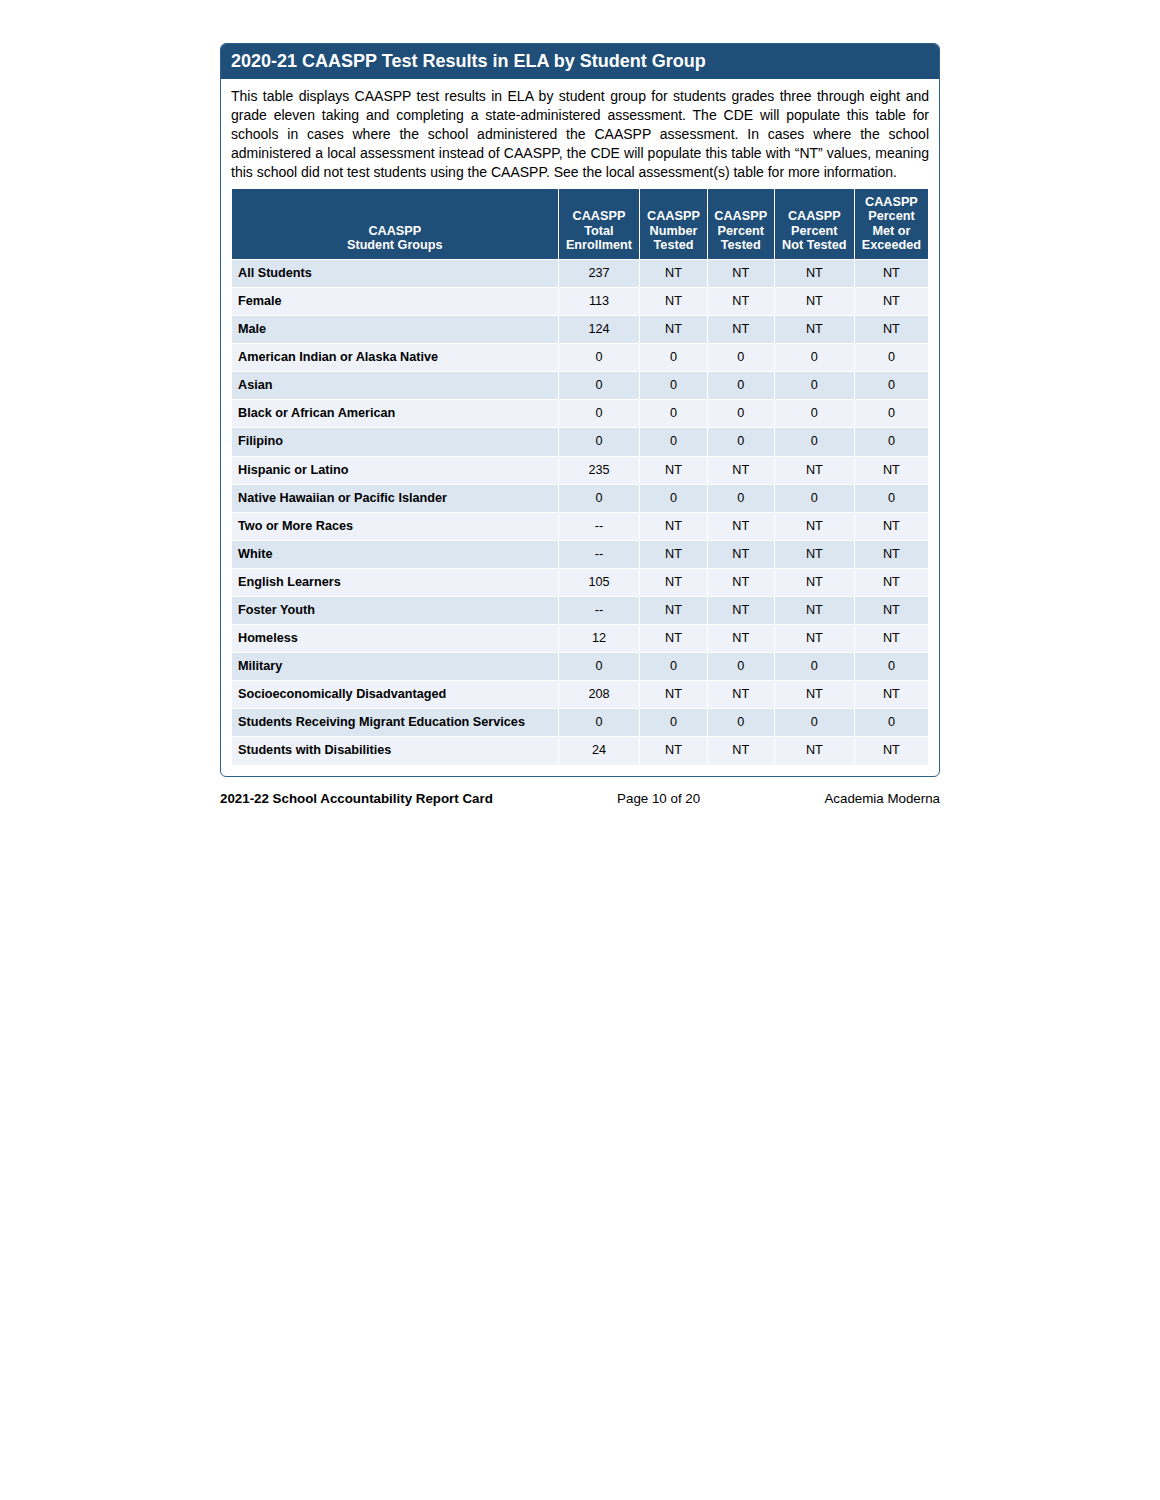2020-21 CAASPP Test Results in ELA by Student Group
This table displays CAASPP test results in ELA by student group for students grades three through eight and grade eleven taking and completing a state-administered assessment. The CDE will populate this table for schools in cases where the school administered the CAASPP assessment. In cases where the school administered a local assessment instead of CAASPP, the CDE will populate this table with “NT” values, meaning this school did not test students using the CAASPP. See the local assessment(s) table for more information.
| CAASPP Student Groups | CAASPP Total Enrollment | CAASPP Number Tested | CAASPP Percent Tested | CAASPP Percent Not Tested | CAASPP Percent Met or Exceeded |
| --- | --- | --- | --- | --- | --- |
| All Students | 237 | NT | NT | NT | NT |
| Female | 113 | NT | NT | NT | NT |
| Male | 124 | NT | NT | NT | NT |
| American Indian or Alaska Native | 0 | 0 | 0 | 0 | 0 |
| Asian | 0 | 0 | 0 | 0 | 0 |
| Black or African American | 0 | 0 | 0 | 0 | 0 |
| Filipino | 0 | 0 | 0 | 0 | 0 |
| Hispanic or Latino | 235 | NT | NT | NT | NT |
| Native Hawaiian or Pacific Islander | 0 | 0 | 0 | 0 | 0 |
| Two or More Races | -- | NT | NT | NT | NT |
| White | -- | NT | NT | NT | NT |
| English Learners | 105 | NT | NT | NT | NT |
| Foster Youth | -- | NT | NT | NT | NT |
| Homeless | 12 | NT | NT | NT | NT |
| Military | 0 | 0 | 0 | 0 | 0 |
| Socioeconomically Disadvantaged | 208 | NT | NT | NT | NT |
| Students Receiving Migrant Education Services | 0 | 0 | 0 | 0 | 0 |
| Students with Disabilities | 24 | NT | NT | NT | NT |
2021-22 School Accountability Report Card
Page 10 of 20
Academia Moderna